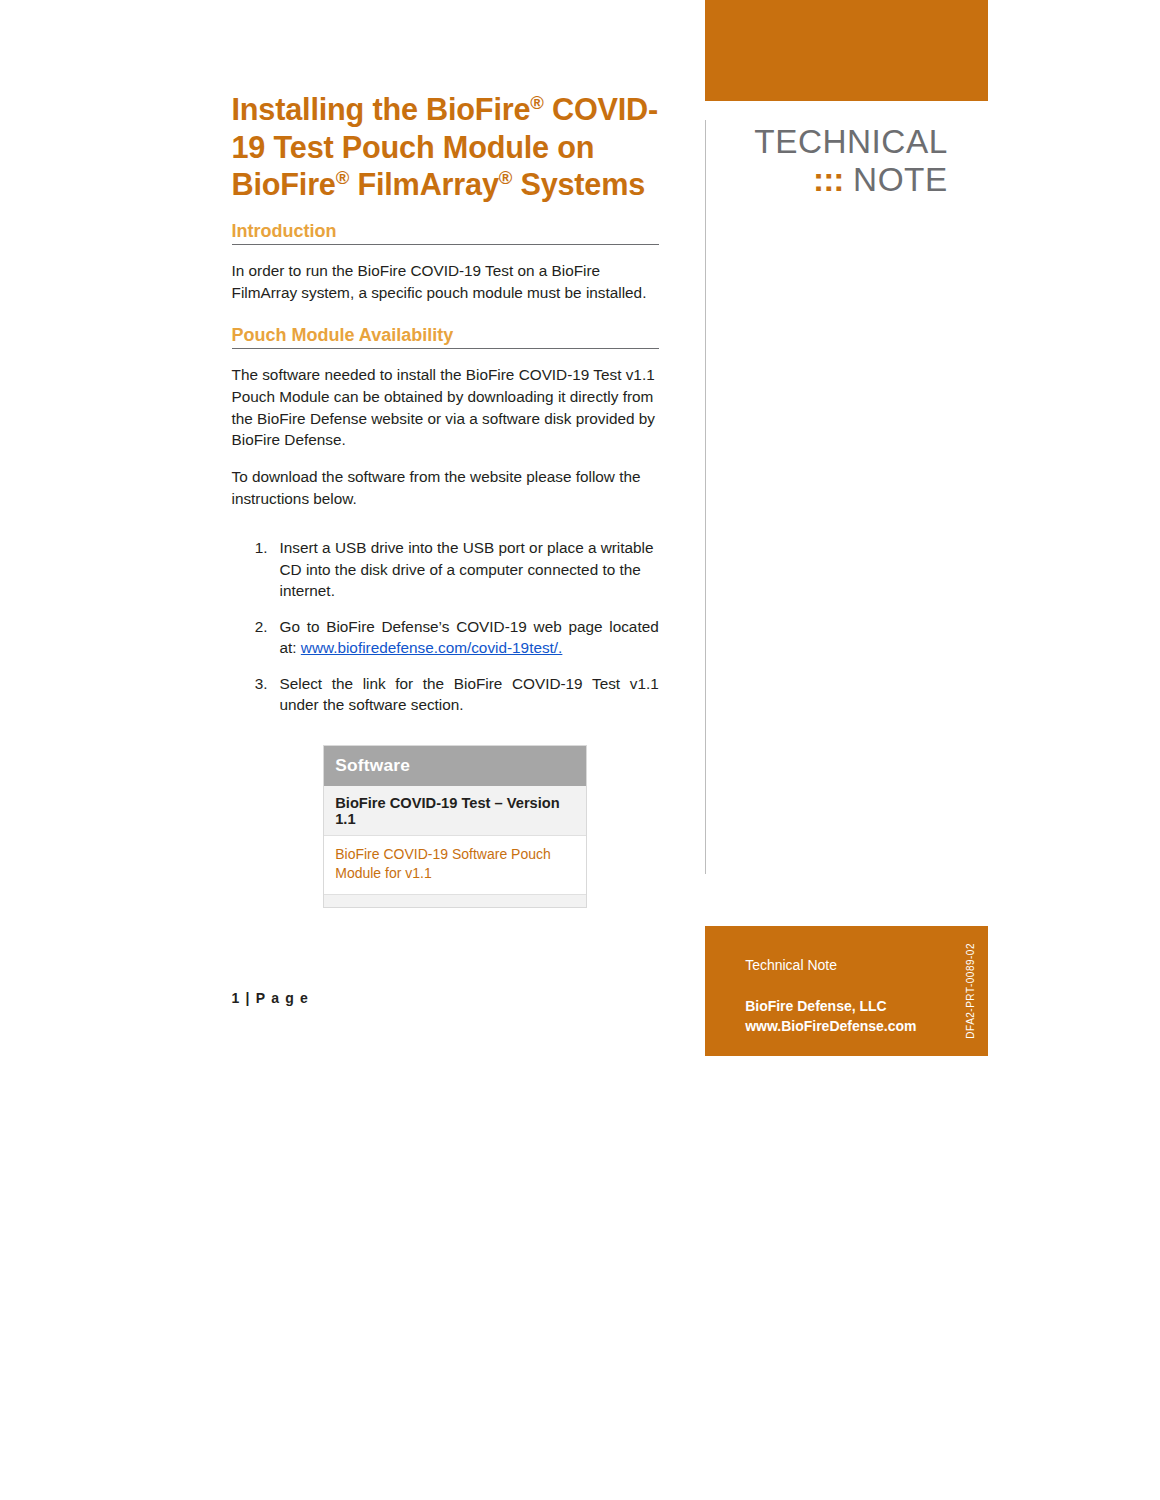TECHNICAL
::: NOTE
Technical Note
BioFire Defense, LLC
www.BioFireDefense.com
DFA2-PRT-0089-02
Installing the BioFire® COVID-19 Test Pouch Module on BioFire® FilmArray® Systems
Introduction
In order to run the BioFire COVID-19 Test on a BioFire FilmArray system, a specific pouch module must be installed.
Pouch Module Availability
The software needed to install the BioFire COVID-19 Test v1.1 Pouch Module can be obtained by downloading it directly from the BioFire Defense website or via a software disk provided by BioFire Defense.
To download the software from the website please follow the instructions below.
Insert a USB drive into the USB port or place a writable CD into the disk drive of a computer connected to the internet.
Go to BioFire Defense’s COVID-19 web page located at: www.biofiredefense.com/covid-19test/.
Select the link for the BioFire COVID-19 Test v1.1 under the software section.
Software
BioFire COVID-19 Test – Version 1.1
BioFire COVID-19 Software Pouch Module for v1.1
1 | P a g e